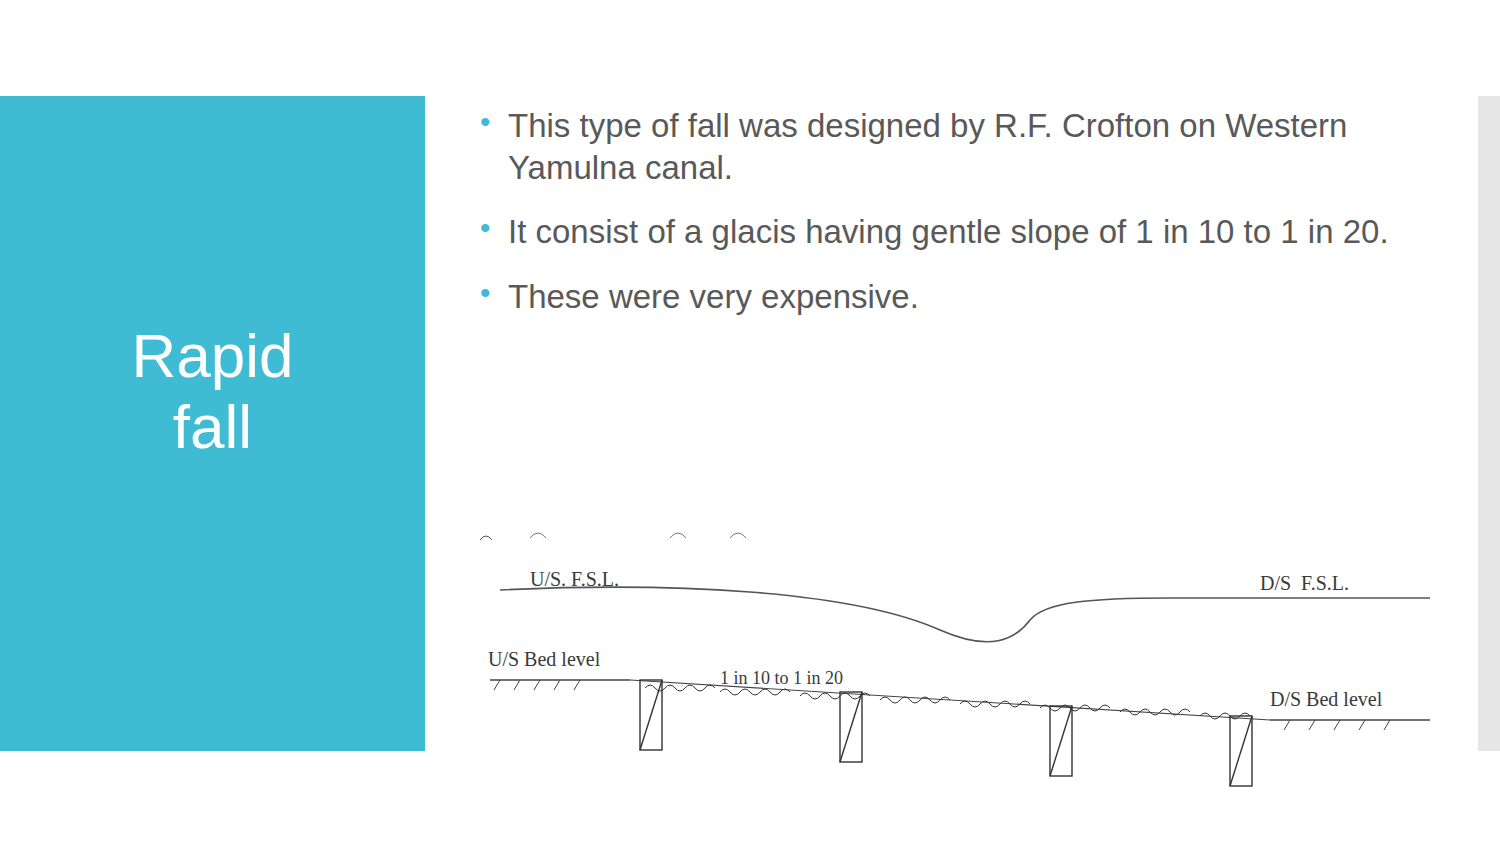Rapid
fall
This type of fall was designed by R.F. Crofton on Western Yamulna canal.
It consist of a glacis having gentle slope of 1 in 10 to 1 in 20.
These were very expensive.
U/S. F.S.L.
D/S F.S.L.
U/S Bed level
D/S Bed level
1 in 10 to 1 in 20